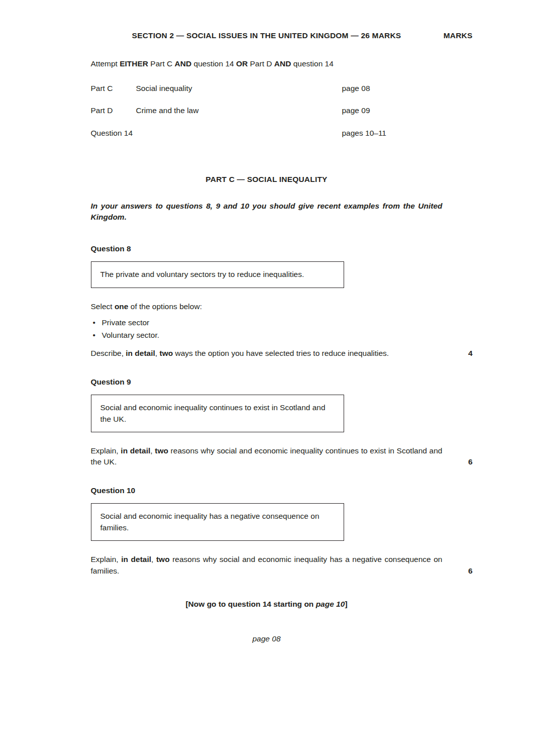SECTION 2 — SOCIAL ISSUES IN THE UNITED KINGDOM — 26 MARKS
MARKS
Attempt EITHER Part C AND question 14 OR Part D AND question 14
Part C
Social inequality
page 08
Part D
Crime and the law
page 09
Question 14
pages 10–11
PART C — SOCIAL INEQUALITY
In your answers to questions 8, 9 and 10 you should give recent examples from the United Kingdom.
Question 8
The private and voluntary sectors try to reduce inequalities.
Select one of the options below:
Private sector
Voluntary sector.
Describe, in detail, two ways the option you have selected tries to reduce inequalities. 4
Question 9
Social and economic inequality continues to exist in Scotland and the UK.
Explain, in detail, two reasons why social and economic inequality continues to exist in Scotland and the UK. 6
Question 10
Social and economic inequality has a negative consequence on families.
Explain, in detail, two reasons why social and economic inequality has a negative consequence on families. 6
[Now go to question 14 starting on page 10]
page 08